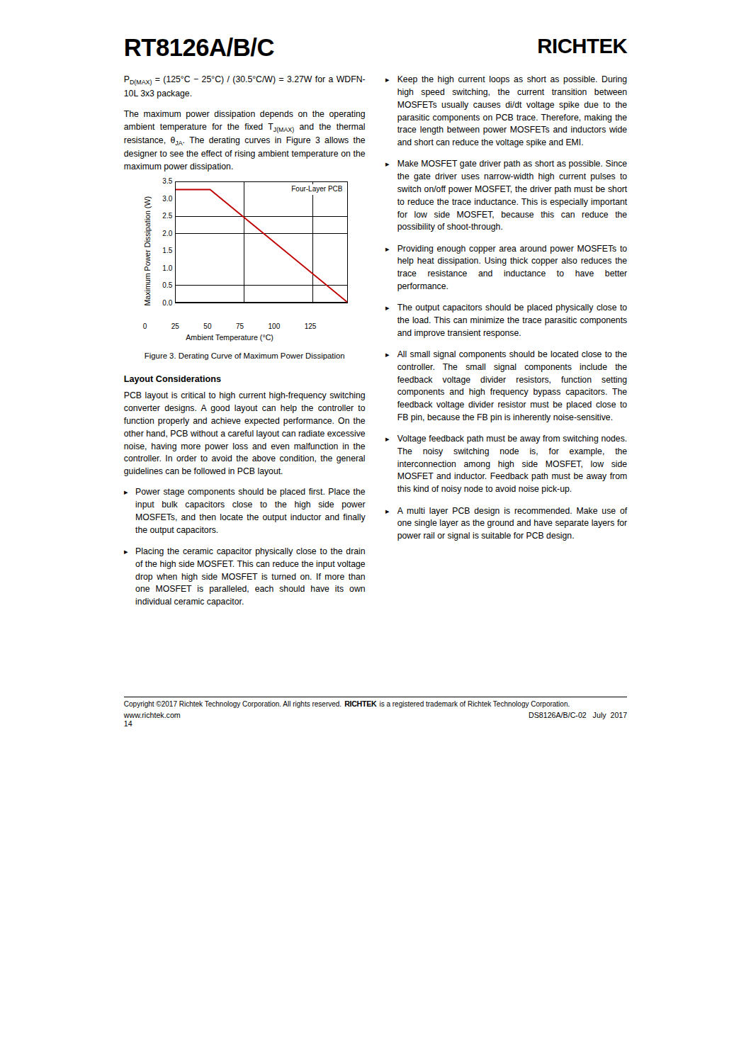RT8126A/B/C
RICHTEK
PD(MAX) = (125°C − 25°C) / (30.5°C/W) = 3.27W for a WDFN-10L 3x3 package.
The maximum power dissipation depends on the operating ambient temperature for the fixed TJ(MAX) and the thermal resistance, θJA. The derating curves in Figure 3 allows the designer to see the effect of rising ambient temperature on the maximum power dissipation.
Maximum Power Dissipation (W)
3.5
3.0
2.5
2.0
1.5
1.0
0.5
0.0
Four-Layer PCB
0255075100125
Ambient Temperature (°C)
Figure 3. Derating Curve of Maximum Power Dissipation
Layout Considerations
PCB layout is critical to high current high-frequency switching converter designs. A good layout can help the controller to function properly and achieve expected performance. On the other hand, PCB without a careful layout can radiate excessive noise, having more power loss and even malfunction in the controller. In order to avoid the above condition, the general guidelines can be followed in PCB layout.
Power stage components should be placed first. Place the input bulk capacitors close to the high side power MOSFETs, and then locate the output inductor and finally the output capacitors.
Placing the ceramic capacitor physically close to the drain of the high side MOSFET. This can reduce the input voltage drop when high side MOSFET is turned on. If more than one MOSFET is paralleled, each should have its own individual ceramic capacitor.
Keep the high current loops as short as possible. During high speed switching, the current transition between MOSFETs usually causes di/dt voltage spike due to the parasitic components on PCB trace. Therefore, making the trace length between power MOSFETs and inductors wide and short can reduce the voltage spike and EMI.
Make MOSFET gate driver path as short as possible. Since the gate driver uses narrow-width high current pulses to switch on/off power MOSFET, the driver path must be short to reduce the trace inductance. This is especially important for low side MOSFET, because this can reduce the possibility of shoot-through.
Providing enough copper area around power MOSFETs to help heat dissipation. Using thick copper also reduces the trace resistance and inductance to have better performance.
The output capacitors should be placed physically close to the load. This can minimize the trace parasitic components and improve transient response.
All small signal components should be located close to the controller. The small signal components include the feedback voltage divider resistors, function setting components and high frequency bypass capacitors. The feedback voltage divider resistor must be placed close to FB pin, because the FB pin is inherently noise-sensitive.
Voltage feedback path must be away from switching nodes. The noisy switching node is, for example, the interconnection among high side MOSFET, low side MOSFET and inductor. Feedback path must be away from this kind of noisy node to avoid noise pick-up.
A multi layer PCB design is recommended. Make use of one single layer as the ground and have separate layers for power rail or signal is suitable for PCB design.
Copyright ©2017 Richtek Technology Corporation. All rights reserved. RICHTEK is a registered trademark of Richtek Technology Corporation.
www.richtek.com
DS8126A/B/C-02 July 2017
14